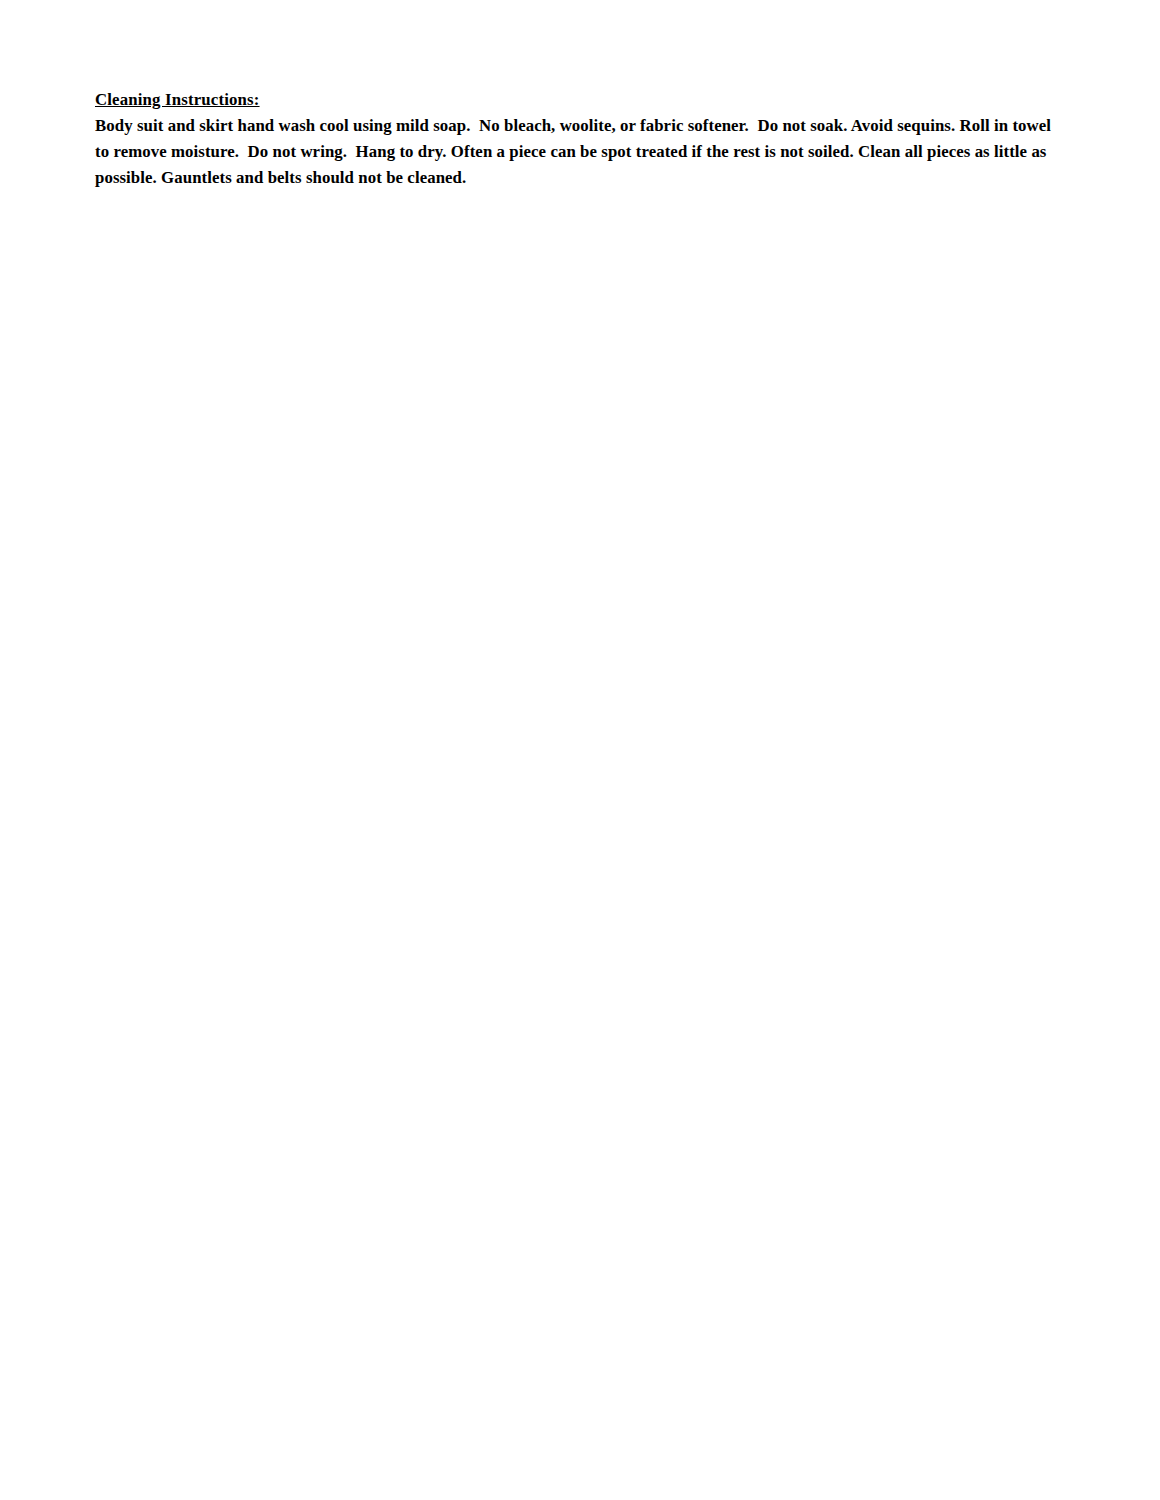Cleaning Instructions:
Body suit and skirt hand wash cool using mild soap. No bleach, woolite, or fabric softener. Do not soak. Avoid sequins. Roll in towel to remove moisture. Do not wring. Hang to dry. Often a piece can be spot treated if the rest is not soiled. Clean all pieces as little as possible. Gauntlets and belts should not be cleaned.